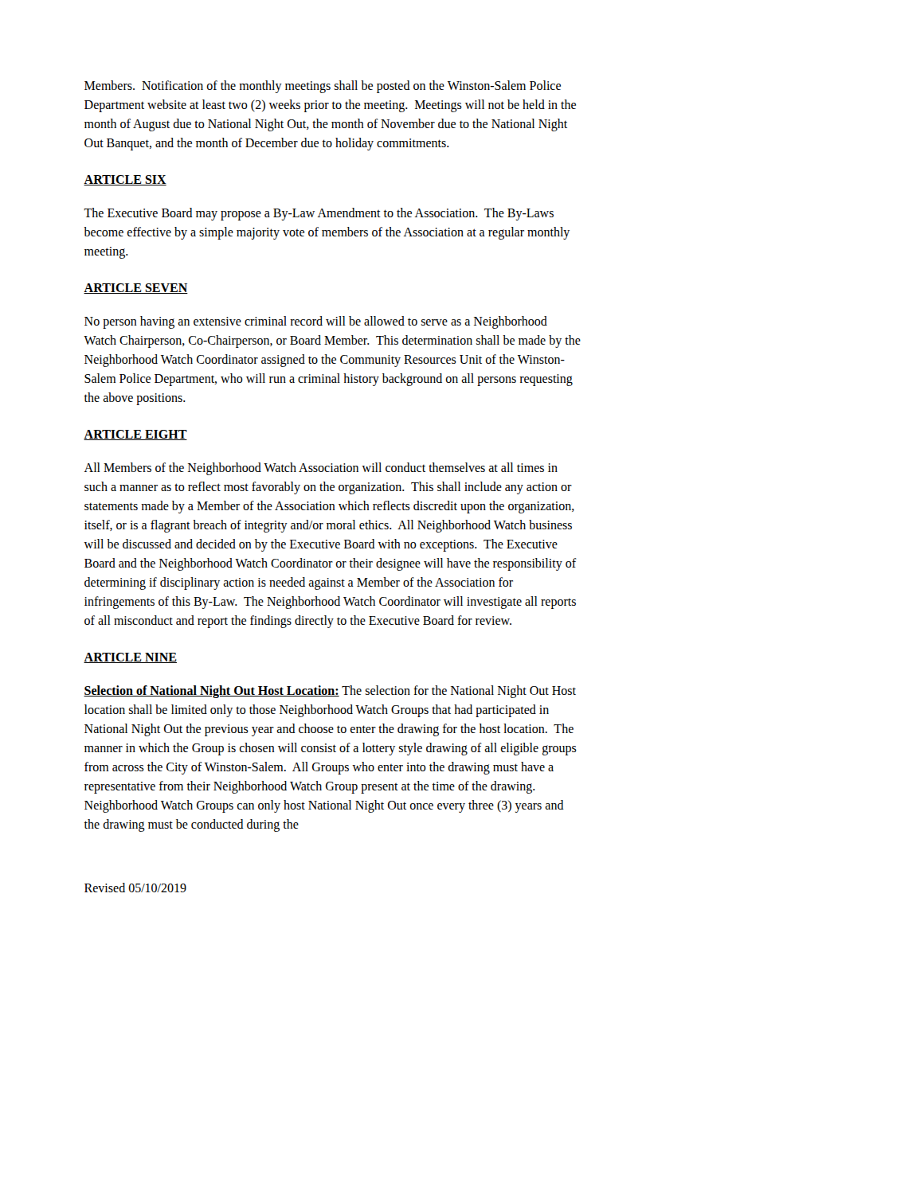Members. Notification of the monthly meetings shall be posted on the Winston-Salem Police Department website at least two (2) weeks prior to the meeting. Meetings will not be held in the month of August due to National Night Out, the month of November due to the National Night Out Banquet, and the month of December due to holiday commitments.
ARTICLE SIX
The Executive Board may propose a By-Law Amendment to the Association. The By-Laws become effective by a simple majority vote of members of the Association at a regular monthly meeting.
ARTICLE SEVEN
No person having an extensive criminal record will be allowed to serve as a Neighborhood Watch Chairperson, Co-Chairperson, or Board Member. This determination shall be made by the Neighborhood Watch Coordinator assigned to the Community Resources Unit of the Winston-Salem Police Department, who will run a criminal history background on all persons requesting the above positions.
ARTICLE EIGHT
All Members of the Neighborhood Watch Association will conduct themselves at all times in such a manner as to reflect most favorably on the organization. This shall include any action or statements made by a Member of the Association which reflects discredit upon the organization, itself, or is a flagrant breach of integrity and/or moral ethics. All Neighborhood Watch business will be discussed and decided on by the Executive Board with no exceptions. The Executive Board and the Neighborhood Watch Coordinator or their designee will have the responsibility of determining if disciplinary action is needed against a Member of the Association for infringements of this By-Law. The Neighborhood Watch Coordinator will investigate all reports of all misconduct and report the findings directly to the Executive Board for review.
ARTICLE NINE
Selection of National Night Out Host Location: The selection for the National Night Out Host location shall be limited only to those Neighborhood Watch Groups that had participated in National Night Out the previous year and choose to enter the drawing for the host location. The manner in which the Group is chosen will consist of a lottery style drawing of all eligible groups from across the City of Winston-Salem. All Groups who enter into the drawing must have a representative from their Neighborhood Watch Group present at the time of the drawing. Neighborhood Watch Groups can only host National Night Out once every three (3) years and the drawing must be conducted during the
Revised 05/10/2019